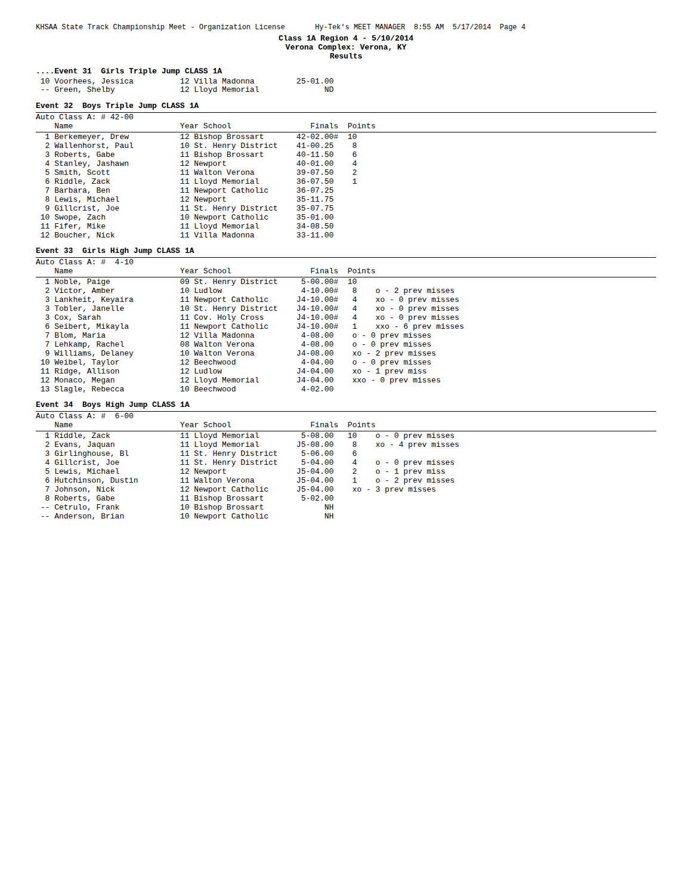KHSAA State Track Championship Meet - Organization License Hy-Tek's MEET MANAGER 8:55 AM 5/17/2014 Page 4
Class 1A Region 4 - 5/10/2014
Verona Complex: Verona, KY
Results
....Event 31 Girls Triple Jump CLASS 1A
 10 Voorhees, Jessica          12 Villa Madonna         25-01.00
 -- Green, Shelby              12 Lloyd Memorial              ND
Event 32 Boys Triple Jump CLASS 1A
Auto Class A: # 42-00
    Name                       Year School                 Finals  Points
  1 Berkemeyer, Drew           12 Bishop Brossart       42-02.00#  10
  2 Wallenhorst, Paul          10 St. Henry District    41-00.25    8
  3 Roberts, Gabe              11 Bishop Brossart       40-11.50    6
  4 Stanley, Jashawn           12 Newport               40-01.00    4
  5 Smith, Scott               11 Walton Verona         39-07.50    2
  6 Riddle, Zack               11 Lloyd Memorial        36-07.50    1
  7 Barbara, Ben               11 Newport Catholic      36-07.25
  8 Lewis, Michael             12 Newport               35-11.75
  9 Gillcrist, Joe             11 St. Henry District    35-07.75
 10 Swope, Zach                10 Newport Catholic      35-01.00
 11 Fifer, Mike                11 Lloyd Memorial        34-08.50
 12 Boucher, Nick              11 Villa Madonna         33-11.00
Event 33 Girls High Jump CLASS 1A
Auto Class A: #  4-10
    Name                       Year School                 Finals  Points
  1 Noble, Paige               09 St. Henry District     5-00.00#  10
  2 Victor, Amber              10 Ludlow                 4-10.00#   8    o - 2 prev misses
  3 Lankheit, Keyaira          11 Newport Catholic      J4-10.00#   4    xo - 0 prev misses
  3 Tobler, Janelle            10 St. Henry District    J4-10.00#   4    xo - 0 prev misses
  3 Cox, Sarah                 11 Cov. Holy Cross       J4-10.00#   4    xo - 0 prev misses
  6 Seibert, Mikayla           11 Newport Catholic      J4-10.00#   1    xxo - 6 prev misses
  7 Blom, Maria                12 Villa Madonna          4-08.00    o - 0 prev misses
  7 Lehkamp, Rachel            08 Walton Verona          4-08.00    o - 0 prev misses
  9 Williams, Delaney          10 Walton Verona         J4-08.00    xo - 2 prev misses
 10 Weibel, Taylor             12 Beechwood              4-04.00    o - 0 prev misses
 11 Ridge, Allison             12 Ludlow                J4-04.00    xo - 1 prev miss
 12 Monaco, Megan              12 Lloyd Memorial        J4-04.00    xxo - 0 prev misses
 13 Slagle, Rebecca            10 Beechwood              4-02.00
Event 34 Boys High Jump CLASS 1A
Auto Class A: #  6-00
    Name                       Year School                 Finals  Points
  1 Riddle, Zack               11 Lloyd Memorial         5-08.00   10    o - 0 prev misses
  2 Evans, Jaquan              11 Lloyd Memorial        J5-08.00    8    xo - 4 prev misses
  3 Girlinghouse, Bl           11 St. Henry District     5-06.00    6
  4 Gillcrist, Joe             11 St. Henry District     5-04.00    4    o - 0 prev misses
  5 Lewis, Michael             12 Newport               J5-04.00    2    o - 1 prev miss
  6 Hutchinson, Dustin         11 Walton Verona         J5-04.00    1    o - 2 prev misses
  7 Johnson, Nick              12 Newport Catholic      J5-04.00    xo - 3 prev misses
  8 Roberts, Gabe              11 Bishop Brossart        5-02.00
 -- Cetrulo, Frank             10 Bishop Brossart             NH
 -- Anderson, Brian            10 Newport Catholic            NH